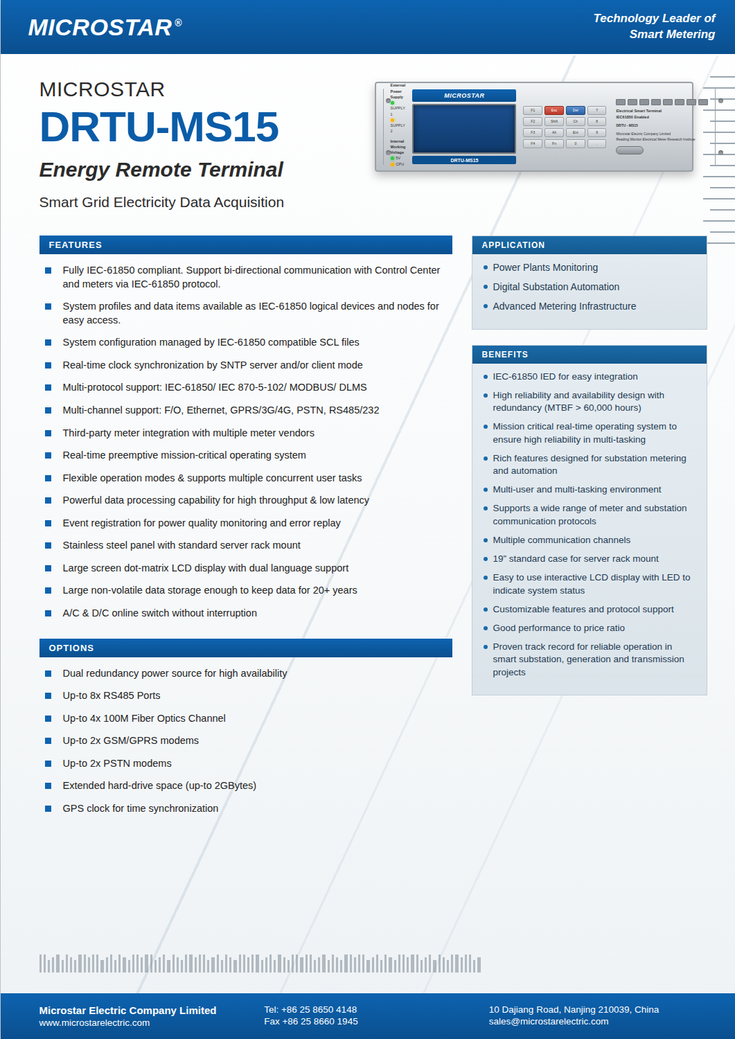MICROSTAR®
Technology Leader of
Smart Metering
MICROSTAR
DRTU-MS15
Energy Remote Terminal
Smart Grid Electricity Data Acquisition
External
Power Supply SUPPLY 1
SUPPLY 2
Internal
Working Voltage 5V
CPU
MICROSTAR
DRTU-MS15
F1 Esc Del 7 F2 Shift Clr 8 F3 Alt Ent 9 F4 Fn 0.
Electrical Smart Terminal
IEC61850 Enabled
DRTU - MS15
Microstar Electric Company Limited
Reading Monitor Electrical Meter Research Institute
FEATURES
Fully IEC-61850 compliant. Support bi-directional communication with Control Center and meters via IEC-61850 protocol.
System profiles and data items available as IEC-61850 logical devices and nodes for easy access.
System configuration managed by IEC-61850 compatible SCL files
Real-time clock synchronization by SNTP server and/or client mode
Multi-protocol support: IEC-61850/ IEC 870-5-102/ MODBUS/ DLMS
Multi-channel support: F/O, Ethernet, GPRS/3G/4G, PSTN, RS485/232
Third-party meter integration with multiple meter vendors
Real-time preemptive mission-critical operating system
Flexible operation modes & supports multiple concurrent user tasks
Powerful data processing capability for high throughput & low latency
Event registration for power quality monitoring and error replay
Stainless steel panel with standard server rack mount
Large screen dot-matrix LCD display with dual language support
Large non-volatile data storage enough to keep data for 20+ years
A/C & D/C online switch without interruption
OPTIONS
Dual redundancy power source for high availability
Up-to 8x RS485 Ports
Up-to 4x 100M Fiber Optics Channel
Up-to 2x GSM/GPRS modems
Up-to 2x PSTN modems
Extended hard-drive space (up-to 2GBytes)
GPS clock for time synchronization
APPLICATION
Power Plants Monitoring
Digital Substation Automation
Advanced Metering Infrastructure
BENEFITS
IEC-61850 IED for easy integration
High reliability and availability design with redundancy (MTBF > 60,000 hours)
Mission critical real-time operating system to ensure high reliability in multi-tasking
Rich features designed for substation metering and automation
Multi-user and multi-tasking environment
Supports a wide range of meter and substation communication protocols
Multiple communication channels
19” standard case for server rack mount
Easy to use interactive LCD display with LED to indicate system status
Customizable features and protocol support
Good performance to price ratio
Proven track record for reliable operation in smart substation, generation and transmission projects
Microstar Electric Company Limited
www.microstarelectric.com
Tel: +86 25 8650 4148
Fax +86 25 8660 1945
10 Dajiang Road, Nanjing 210039, China
sales@microstarelectric.com